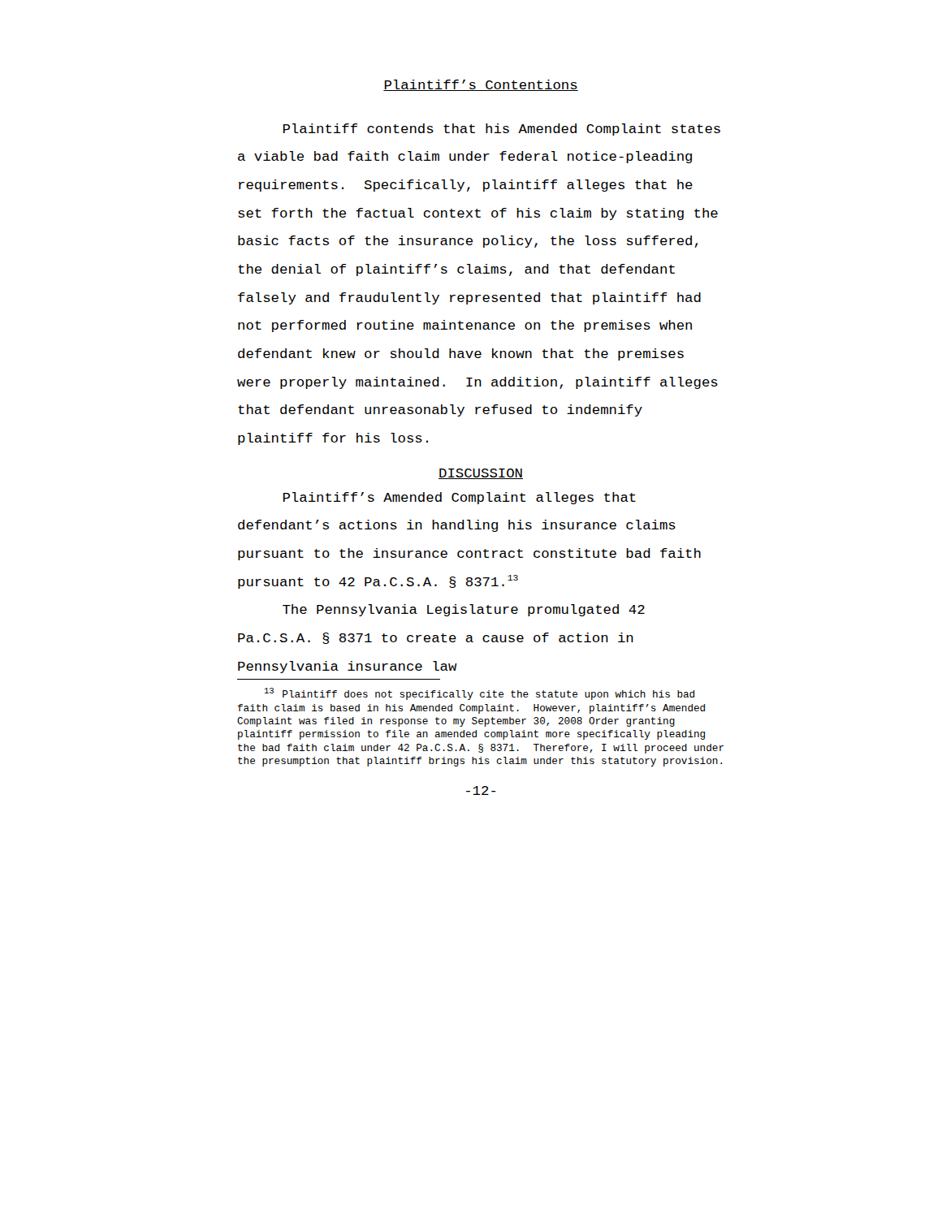Plaintiff’s Contentions
Plaintiff contends that his Amended Complaint states a viable bad faith claim under federal notice-pleading requirements. Specifically, plaintiff alleges that he set forth the factual context of his claim by stating the basic facts of the insurance policy, the loss suffered, the denial of plaintiff’s claims, and that defendant falsely and fraudulently represented that plaintiff had not performed routine maintenance on the premises when defendant knew or should have known that the premises were properly maintained. In addition, plaintiff alleges that defendant unreasonably refused to indemnify plaintiff for his loss.
DISCUSSION
Plaintiff’s Amended Complaint alleges that defendant’s actions in handling his insurance claims pursuant to the insurance contract constitute bad faith pursuant to 42 Pa.C.S.A. § 8371.13
The Pennsylvania Legislature promulgated 42 Pa.C.S.A. § 8371 to create a cause of action in Pennsylvania insurance law
13 Plaintiff does not specifically cite the statute upon which his bad faith claim is based in his Amended Complaint. However, plaintiff’s Amended Complaint was filed in response to my September 30, 2008 Order granting plaintiff permission to file an amended complaint more specifically pleading the bad faith claim under 42 Pa.C.S.A. § 8371. Therefore, I will proceed under the presumption that plaintiff brings his claim under this statutory provision.
-12-